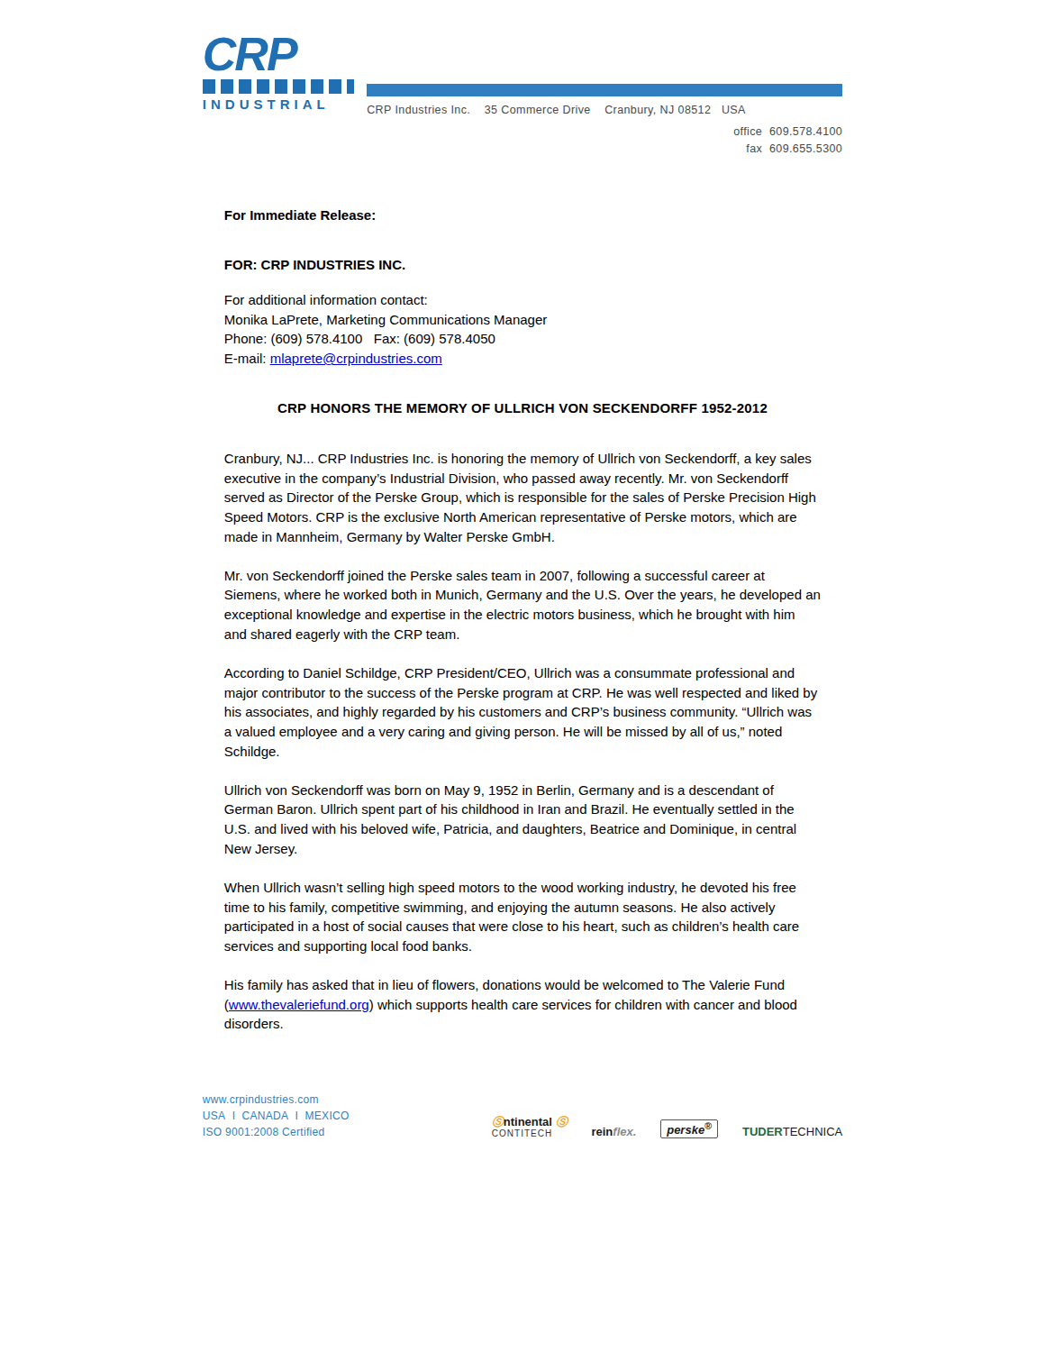CRP INDUSTRIAL
CRP Industries Inc. 35 Commerce Drive Cranbury, NJ 08512 USA
office 609.578.4100
fax 609.655.5300
For Immediate Release:
FOR: CRP INDUSTRIES INC.
For additional information contact:
Monika LaPrete, Marketing Communications Manager
Phone: (609) 578.4100 Fax: (609) 578.4050
E-mail: mlaprete@crpindustries.com
CRP HONORS THE MEMORY OF ULLRICH VON SECKENDORFF 1952-2012
Cranbury, NJ... CRP Industries Inc. is honoring the memory of Ullrich von Seckendorff, a key sales executive in the company’s Industrial Division, who passed away recently. Mr. von Seckendorff served as Director of the Perske Group, which is responsible for the sales of Perske Precision High Speed Motors. CRP is the exclusive North American representative of Perske motors, which are made in Mannheim, Germany by Walter Perske GmbH.
Mr. von Seckendorff joined the Perske sales team in 2007, following a successful career at Siemens, where he worked both in Munich, Germany and the U.S. Over the years, he developed an exceptional knowledge and expertise in the electric motors business, which he brought with him and shared eagerly with the CRP team.
According to Daniel Schildge, CRP President/CEO, Ullrich was a consummate professional and major contributor to the success of the Perske program at CRP. He was well respected and liked by his associates, and highly regarded by his customers and CRP’s business community. “Ullrich was a valued employee and a very caring and giving person. He will be missed by all of us,” noted Schildge.
Ullrich von Seckendorff was born on May 9, 1952 in Berlin, Germany and is a descendant of German Baron. Ullrich spent part of his childhood in Iran and Brazil. He eventually settled in the U.S. and lived with his beloved wife, Patricia, and daughters, Beatrice and Dominique, in central New Jersey.
When Ullrich wasn’t selling high speed motors to the wood working industry, he devoted his free time to his family, competitive swimming, and enjoying the autumn seasons. He also actively participated in a host of social causes that were close to his heart, such as children’s health care services and supporting local food banks.
His family has asked that in lieu of flowers, donations would be welcomed to The Valerie Fund (www.thevaleriefund.org) which supports health care services for children with cancer and blood disorders.
www.crpindustries.com
USA I CANADA I MEXICO
ISO 9001:2008 Certified
Ⓢntinental Ⓢ CONTITECH
rein flex.
perske®
TUDERTECHNICA